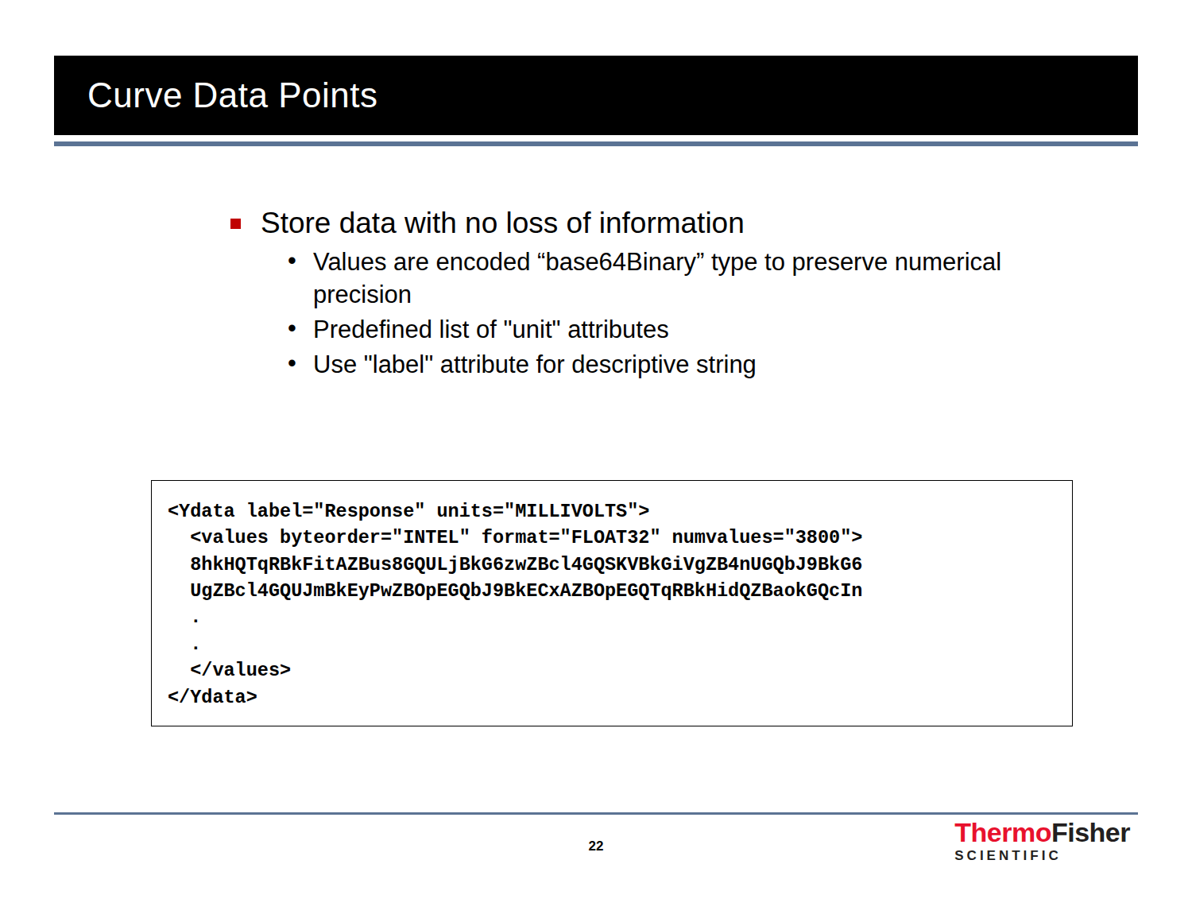Curve Data Points
Store data with no loss of information
Values are encoded “base64Binary” type to preserve numerical precision
Predefined list of "unit" attributes
Use "label" attribute for descriptive string
<Ydata label="Response" units="MILLIVOLTS">
  <values byteorder="INTEL" format="FLOAT32" numvalues="3800">
  8hkHQTqRBkFitAZBus8GQULjBkG6zwZBcl4GQSKVBkGiVgZB4nUGQbJ9BkG6
  UgZBcl4GQUJmBkEyPwZBOpEGQbJ9BkECxAZBOpEGQTqRBkHidQZBaokGQcIn
  .
  .
  </values>
</Ydata>
22
ThermoFisher
SCIENTIFIC